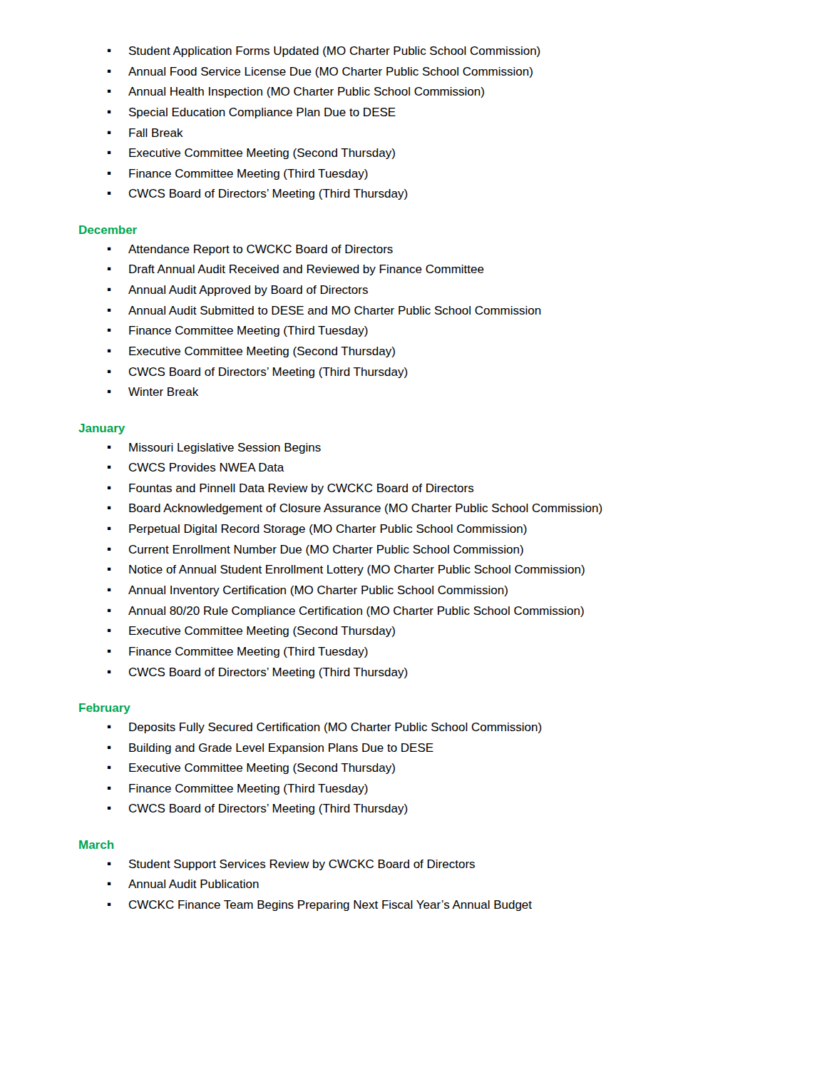Student Application Forms Updated (MO Charter Public School Commission)
Annual Food Service License Due (MO Charter Public School Commission)
Annual Health Inspection (MO Charter Public School Commission)
Special Education Compliance Plan Due to DESE
Fall Break
Executive Committee Meeting (Second Thursday)
Finance Committee Meeting (Third Tuesday)
CWCS Board of Directors’ Meeting (Third Thursday)
December
Attendance Report to CWCKC Board of Directors
Draft Annual Audit Received and Reviewed by Finance Committee
Annual Audit Approved by Board of Directors
Annual Audit Submitted to DESE and MO Charter Public School Commission
Finance Committee Meeting (Third Tuesday)
Executive Committee Meeting (Second Thursday)
CWCS Board of Directors’ Meeting (Third Thursday)
Winter Break
January
Missouri Legislative Session Begins
CWCS Provides NWEA Data
Fountas and Pinnell Data Review by CWCKC Board of Directors
Board Acknowledgement of Closure Assurance (MO Charter Public School Commission)
Perpetual Digital Record Storage (MO Charter Public School Commission)
Current Enrollment Number Due (MO Charter Public School Commission)
Notice of Annual Student Enrollment Lottery (MO Charter Public School Commission)
Annual Inventory Certification (MO Charter Public School Commission)
Annual 80/20 Rule Compliance Certification (MO Charter Public School Commission)
Executive Committee Meeting (Second Thursday)
Finance Committee Meeting (Third Tuesday)
CWCS Board of Directors’ Meeting (Third Thursday)
February
Deposits Fully Secured Certification (MO Charter Public School Commission)
Building and Grade Level Expansion Plans Due to DESE
Executive Committee Meeting (Second Thursday)
Finance Committee Meeting (Third Tuesday)
CWCS Board of Directors’ Meeting (Third Thursday)
March
Student Support Services Review by CWCKC Board of Directors
Annual Audit Publication
CWCKC Finance Team Begins Preparing Next Fiscal Year’s Annual Budget